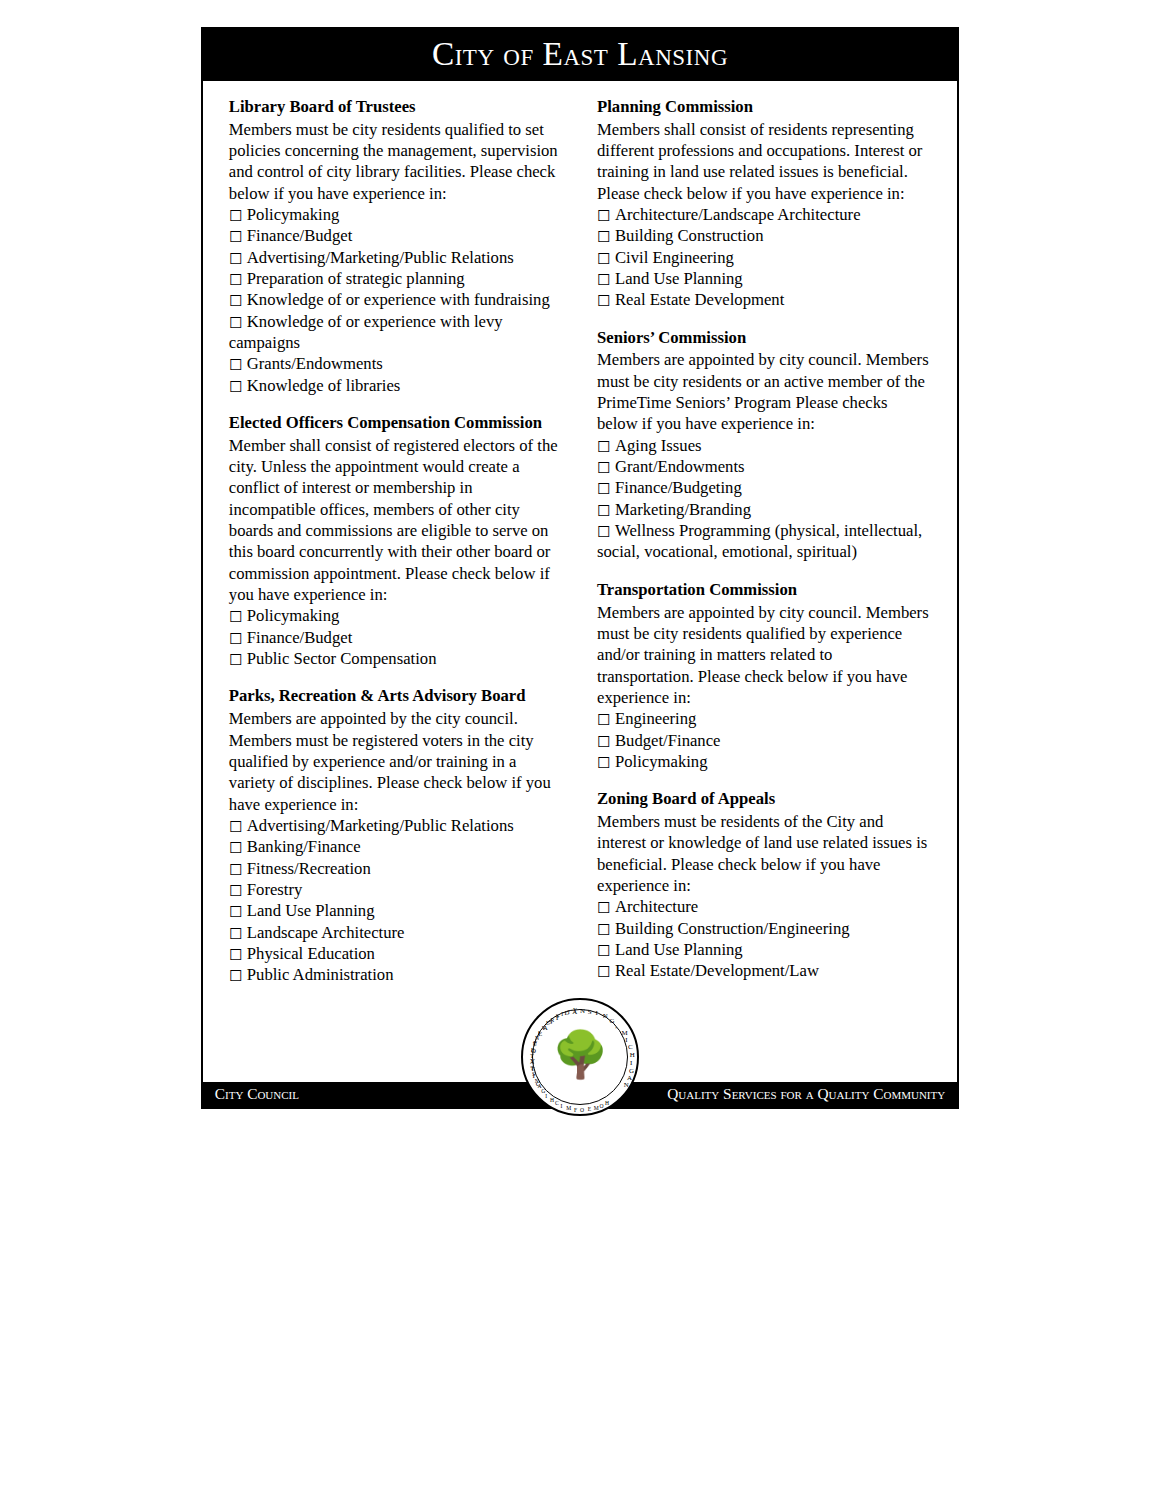City of East Lansing
Library Board of Trustees
Members must be city residents qualified to set policies concerning the management, supervision and control of city library facilities. Please check below if you have experience in:
☐Policymaking
☐Finance/Budget
☐Advertising/Marketing/Public Relations
☐Preparation of strategic planning
☐Knowledge of or experience with fundraising
☐Knowledge of or experience with levy campaigns
☐Grants/Endowments
☐Knowledge of libraries
Elected Officers Compensation Commission
Member shall consist of registered electors of the city. Unless the appointment would create a conflict of interest or membership in incompatible offices, members of other city boards and commissions are eligible to serve on this board concurrently with their other board or commission appointment. Please check below if you have experience in:
☐Policymaking
☐Finance/Budget
☐Public Sector Compensation
Parks, Recreation & Arts Advisory Board
Members are appointed by the city council. Members must be registered voters in the city qualified by experience and/or training in a variety of disciplines. Please check below if you have experience in:
☐Advertising/Marketing/Public Relations
☐Banking/Finance
☐Fitness/Recreation
☐Forestry
☐Land Use Planning
☐Landscape Architecture
☐Physical Education
☐Public Administration
Planning Commission
Members shall consist of residents representing different professions and occupations. Interest or training in land use related issues is beneficial. Please check below if you have experience in:
☐Architecture/Landscape Architecture
☐Building Construction
☐Civil Engineering
☐Land Use Planning
☐Real Estate Development
Seniors’ Commission
Members are appointed by city council. Members must be city residents or an active member of the PrimeTime Seniors’ Program Please checks below if you have experience in:
☐Aging Issues
☐Grant/Endowments
☐Finance/Budgeting
☐Marketing/Branding
☐Wellness Programming (physical, intellectual, social, vocational, emotional, spiritual)
Transportation Commission
Members are appointed by city council. Members must be city residents qualified by experience and/or training in matters related to transportation. Please check below if you have experience in:
☐Engineering
☐Budget/Finance
☐Policymaking
Zoning Board of Appeals
Members must be residents of the City and interest or knowledge of land use related issues is beneficial. Please check below if you have experience in:
☐Architecture
☐Building Construction/Engineering
☐Land Use Planning
☐Real Estate/Development/Law
C I T Y O F E A S T L A N S I N G , M I C H I G A N H O M E O F M I C H I G A N S T A T E U N I V E R S I T Y
🌳
City Council
Quality Services for a Quality Community